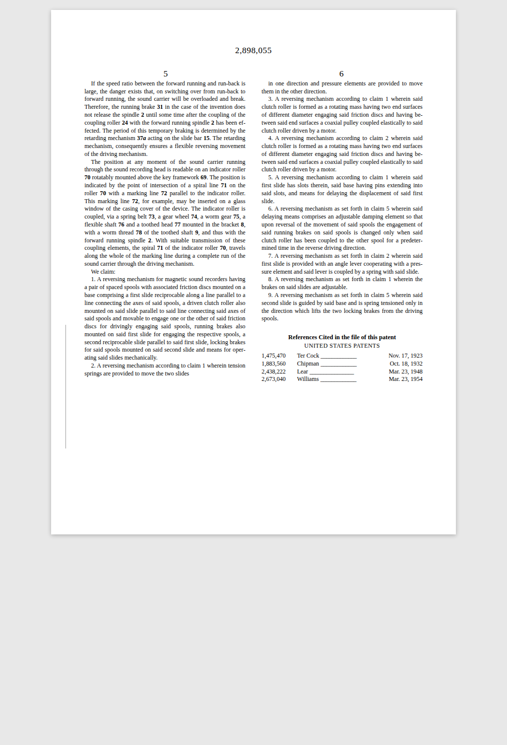2,898,055
56
If the speed ratio between the forward running and run-back is large, the danger exists that, on switching over from run-back to forward running, the sound carrier will be overloaded and break. Therefore, the running brake 31 in the case of the invention does not release the spindle 2 until some time after the coupling of the coupling roller 24 with the forward running spindle 2 has been effected. The period of this temporary braking is determined by the retarding mechanism 37a acting on the slide bar 15. The retarding mechanism, consequently ensures a flexible reversing movement of the driving mechanism.
The position at any moment of the sound carrier running through the sound recording head is readable on an indicator roller 70 rotatably mounted above the key framework 69. The position is indicated by the point of intersection of a spiral line 71 on the roller 70 with a marking line 72 parallel to the indicator roller. This marking line 72, for example, may be inserted on a glass window of the casing cover of the device. The indicator roller is coupled, via a spring belt 73, a gear wheel 74, a worm gear 75, a flexible shaft 76 and a toothed head 77 mounted in the bracket 8, with a worm thread 78 of the toothed shaft 9, and thus with the forward running spindle 2. With suitable transmission of these coupling elements, the spiral 71 of the indicator roller 70, travels along the whole of the marking line during a complete run of the sound carrier through the driving mechanism.
We claim:
1. A reversing mechanism for magnetic sound recorders having a pair of spaced spools with associated friction discs mounted on a base comprising a first slide reciprocable along a line parallel to a line connecting the axes of said spools, a driven clutch roller also mounted on said slide parallel to said line connecting said axes of said spools and movable to engage one or the other of said friction discs for drivingly engaging said spools, running brakes also mounted on said first slide for engaging the respective spools, a second reciprocable slide parallel to said first slide, locking brakes for said spools mounted on said second slide and means for operating said slides mechanically.
2. A reversing mechanism according to claim 1 wherein tension springs are provided to move the two slides
in one direction and pressure elements are provided to move them in the other direction.
3. A reversing mechanism according to claim 1 wherein said clutch roller is formed as a rotating mass having two end surfaces of different diameter engaging said friction discs and having between said end surfaces a coaxial pulley coupled elastically to said clutch roller driven by a motor.
4. A reversing mechanism according to claim 2 wherein said clutch roller is formed as a rotating mass having two end surfaces of different diameter engaging said friction discs and having between said end surfaces a coaxial pulley coupled elastically to said clutch roller driven by a motor.
5. A reversing mechanism according to claim 1 wherein said first slide has slots therein, said base having pins extending into said slots, and means for delaying the displacement of said first slide.
6. A reversing mechanism as set forth in claim 5 wherein said delaying means comprises an adjustable damping element so that upon reversal of the movement of said spools the engagement of said running brakes on said spools is changed only when said clutch roller has been coupled to the other spool for a predetermined time in the reverse driving direction.
7. A reversing mechanism as set forth in claim 2 wherein said first slide is provided with an angle lever cooperating with a pressure element and said lever is coupled by a spring with said slide.
8. A reversing mechanism as set forth in claim 1 wherein the brakes on said slides are adjustable.
9. A reversing mechanism as set forth in claim 5 wherein said second slide is guided by said base and is spring tensioned only in the direction which lifts the two locking brakes from the driving spools.
References Cited in the file of this patent
UNITED STATES PATENTS
| 1,475,470 | Ter Cock _____________ | Nov. 17, 1923 |
| 1,883,560 | Chipman _____________ | Oct. 18, 1932 |
| 2,438,222 | Lear ________________ | Mar. 23, 1948 |
| 2,673,040 | Williams _____________ | Mar. 23, 1954 |